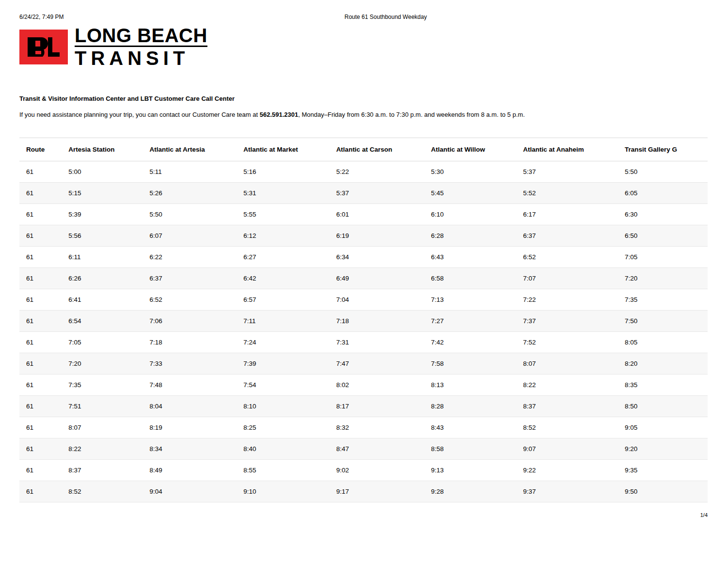6/24/22, 7:49 PM
Route 61 Southbound Weekday
LONG BEACH
TRANSIT
Transit & Visitor Information Center and LBT Customer Care Call Center
If you need assistance planning your trip, you can contact our Customer Care team at 562.591.2301, Monday–Friday from 6:30 a.m. to 7:30 p.m. and weekends from 8 a.m. to 5 p.m.
| Route | Artesia Station | Atlantic at Artesia | Atlantic at Market | Atlantic at Carson | Atlantic at Willow | Atlantic at Anaheim | Transit Gallery G |
| --- | --- | --- | --- | --- | --- | --- | --- |
| 61 | 5:00 | 5:11 | 5:16 | 5:22 | 5:30 | 5:37 | 5:50 |
| 61 | 5:15 | 5:26 | 5:31 | 5:37 | 5:45 | 5:52 | 6:05 |
| 61 | 5:39 | 5:50 | 5:55 | 6:01 | 6:10 | 6:17 | 6:30 |
| 61 | 5:56 | 6:07 | 6:12 | 6:19 | 6:28 | 6:37 | 6:50 |
| 61 | 6:11 | 6:22 | 6:27 | 6:34 | 6:43 | 6:52 | 7:05 |
| 61 | 6:26 | 6:37 | 6:42 | 6:49 | 6:58 | 7:07 | 7:20 |
| 61 | 6:41 | 6:52 | 6:57 | 7:04 | 7:13 | 7:22 | 7:35 |
| 61 | 6:54 | 7:06 | 7:11 | 7:18 | 7:27 | 7:37 | 7:50 |
| 61 | 7:05 | 7:18 | 7:24 | 7:31 | 7:42 | 7:52 | 8:05 |
| 61 | 7:20 | 7:33 | 7:39 | 7:47 | 7:58 | 8:07 | 8:20 |
| 61 | 7:35 | 7:48 | 7:54 | 8:02 | 8:13 | 8:22 | 8:35 |
| 61 | 7:51 | 8:04 | 8:10 | 8:17 | 8:28 | 8:37 | 8:50 |
| 61 | 8:07 | 8:19 | 8:25 | 8:32 | 8:43 | 8:52 | 9:05 |
| 61 | 8:22 | 8:34 | 8:40 | 8:47 | 8:58 | 9:07 | 9:20 |
| 61 | 8:37 | 8:49 | 8:55 | 9:02 | 9:13 | 9:22 | 9:35 |
| 61 | 8:52 | 9:04 | 9:10 | 9:17 | 9:28 | 9:37 | 9:50 |
1/4